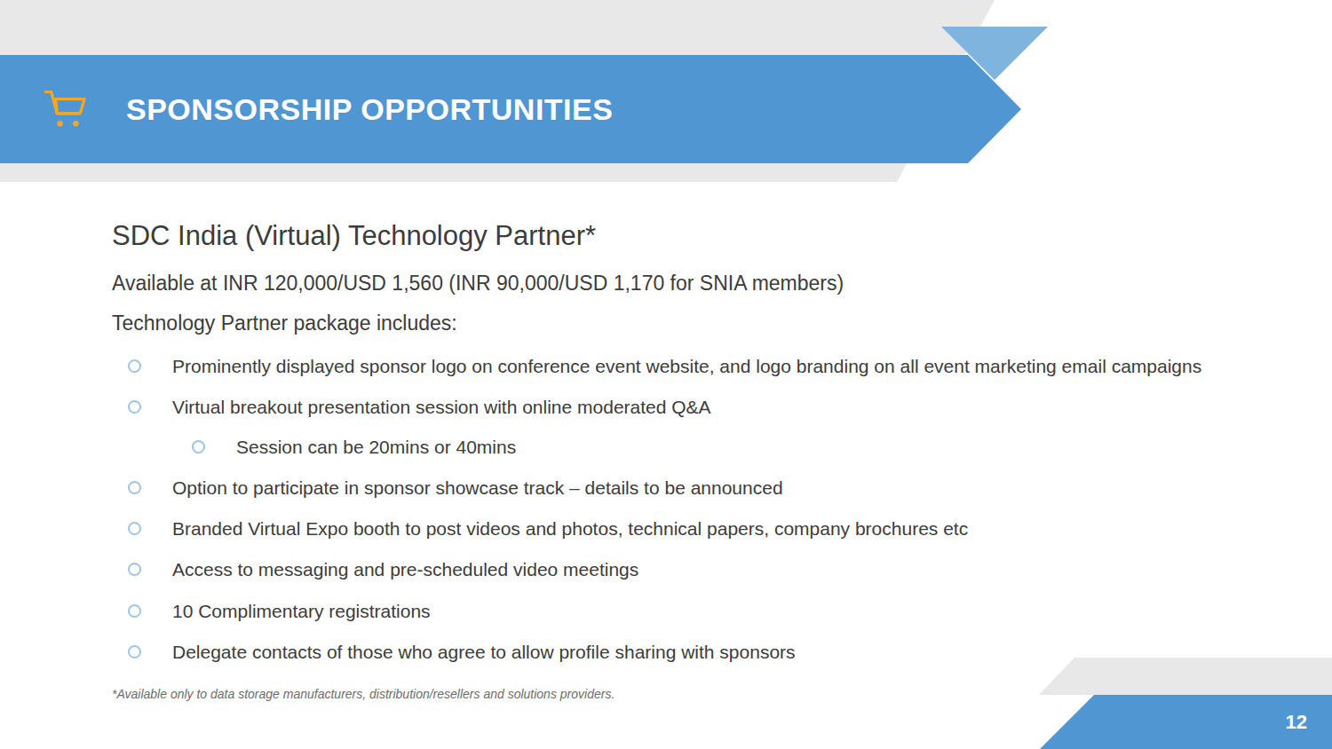Sponsorship Opportunities
SDC India (Virtual) Technology Partner*
Available at INR 120,000/USD 1,560 (INR 90,000/USD 1,170 for SNIA members)
Technology Partner package includes:
Prominently displayed sponsor logo on conference event website, and logo branding on all event marketing email campaigns
Virtual breakout presentation session with online moderated Q&A
Session can be 20mins or 40mins
Option to participate in sponsor showcase track – details to be announced
Branded Virtual Expo booth to post videos and photos, technical papers, company brochures etc
Access to messaging and pre-scheduled video meetings
10 Complimentary registrations
Delegate contacts of those who agree to allow profile sharing with sponsors
*Available only to data storage manufacturers, distribution/resellers and solutions providers.
12